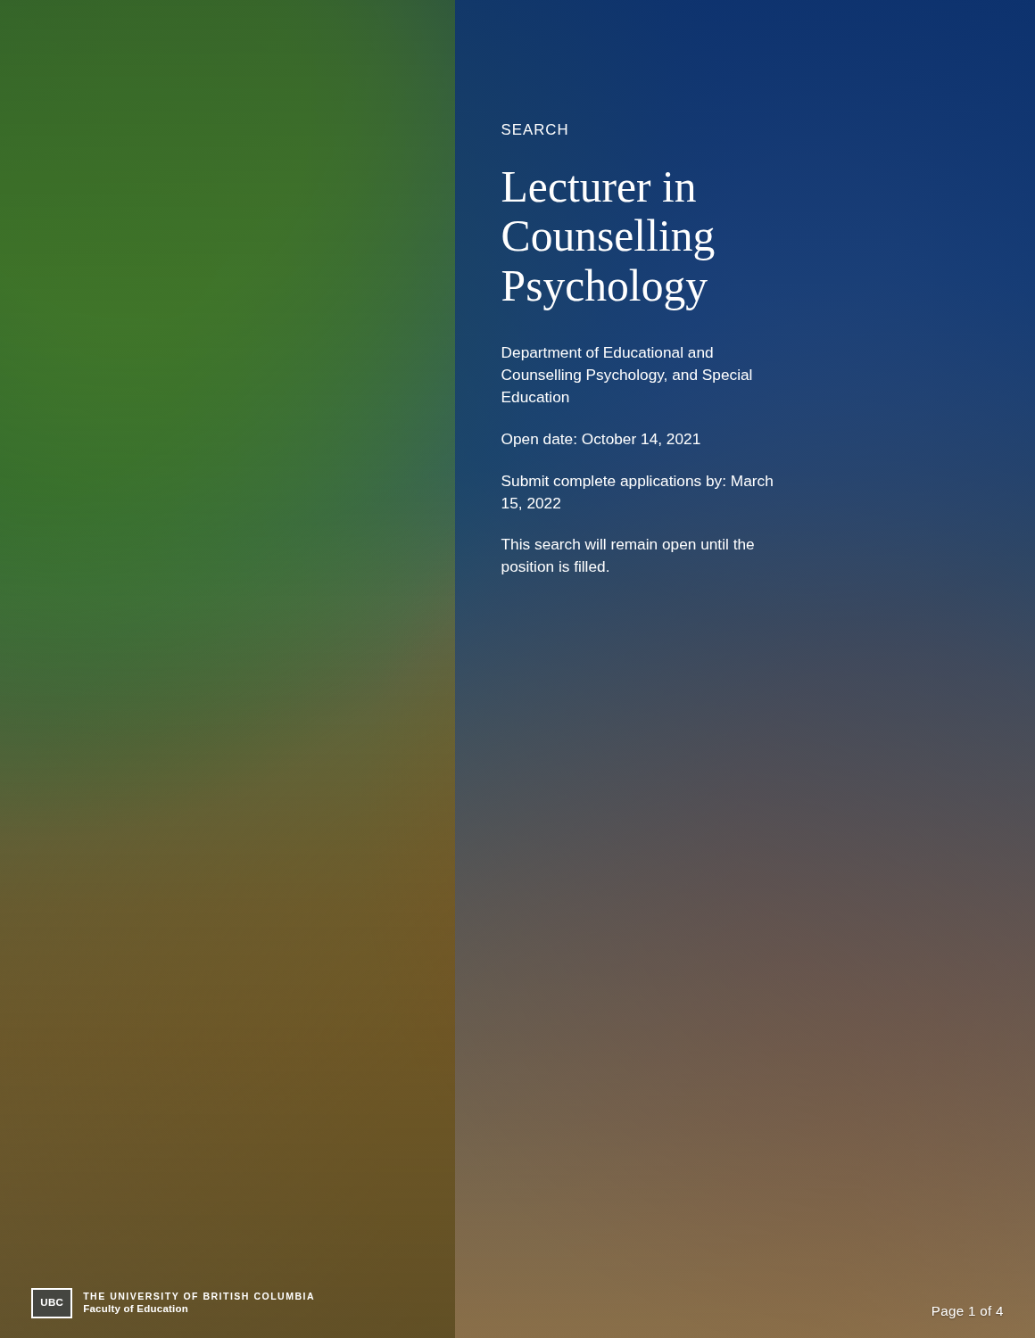SEARCH
Lecturer in Counselling Psychology
Department of Educational and Counselling Psychology, and Special Education
Open date: October 14, 2021
Submit complete applications by: March 15, 2022
This search will remain open until the position is filled.
UBC
The University of British Columbia
Faculty of Education
Page 1 of 4